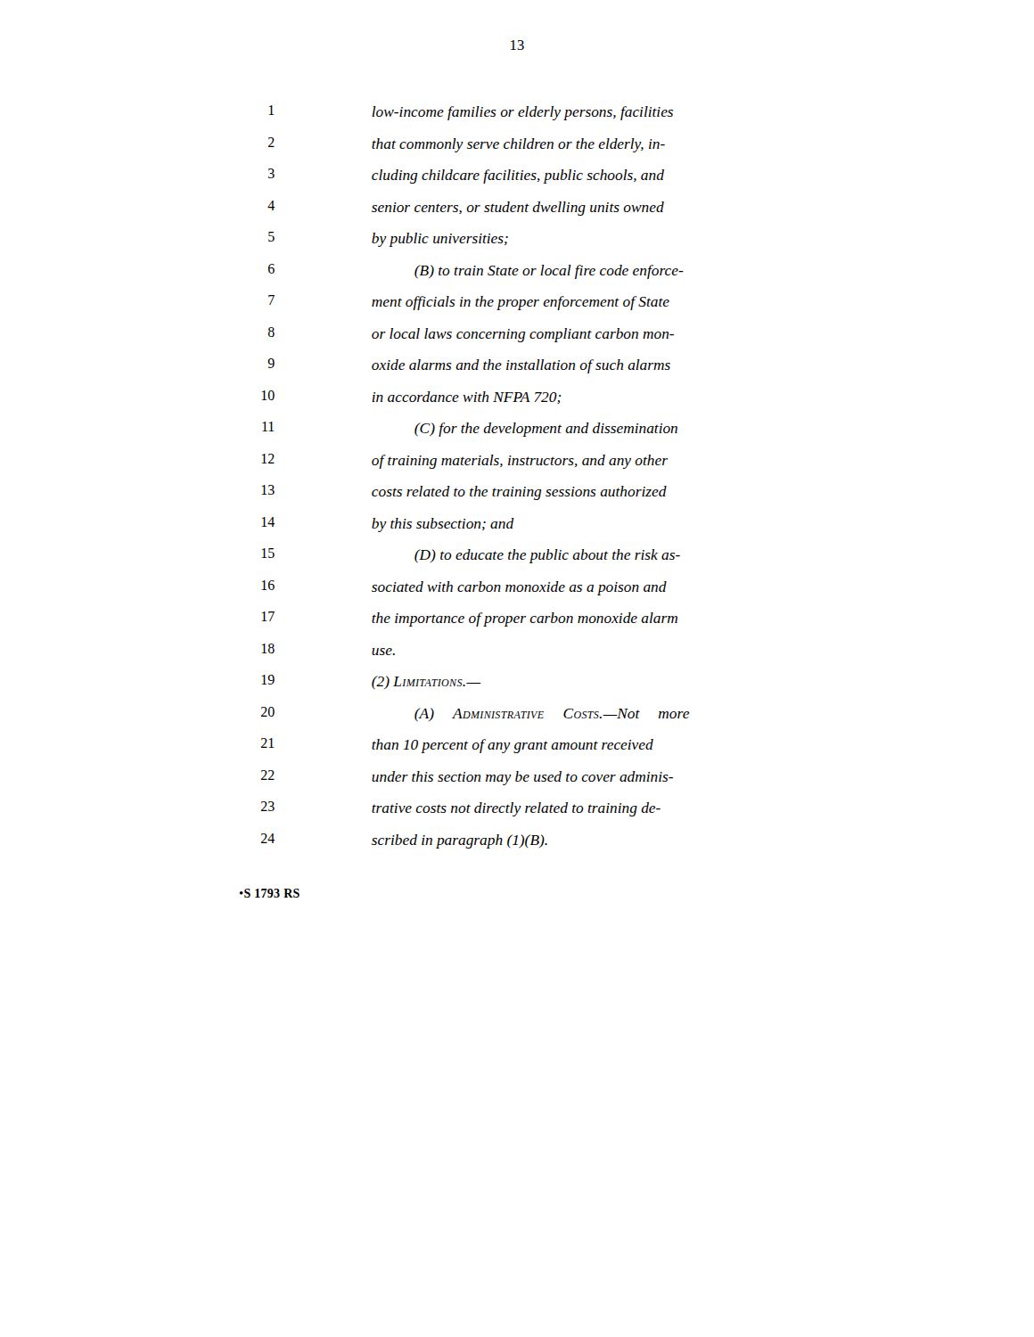13
low-income families or elderly persons, facilities
that commonly serve children or the elderly, in-
cluding childcare facilities, public schools, and
senior centers, or student dwelling units owned
by public universities;
(B) to train State or local fire code enforce-
ment officials in the proper enforcement of State
or local laws concerning compliant carbon mon-
oxide alarms and the installation of such alarms
in accordance with NFPA 720;
(C) for the development and dissemination
of training materials, instructors, and any other
costs related to the training sessions authorized
by this subsection; and
(D) to educate the public about the risk as-
sociated with carbon monoxide as a poison and
the importance of proper carbon monoxide alarm
use.
(2) Limitations.—
(A) Administrative Costs.—Not more
than 10 percent of any grant amount received
under this section may be used to cover adminis-
trative costs not directly related to training de-
scribed in paragraph (1)(B).
•S 1793 RS